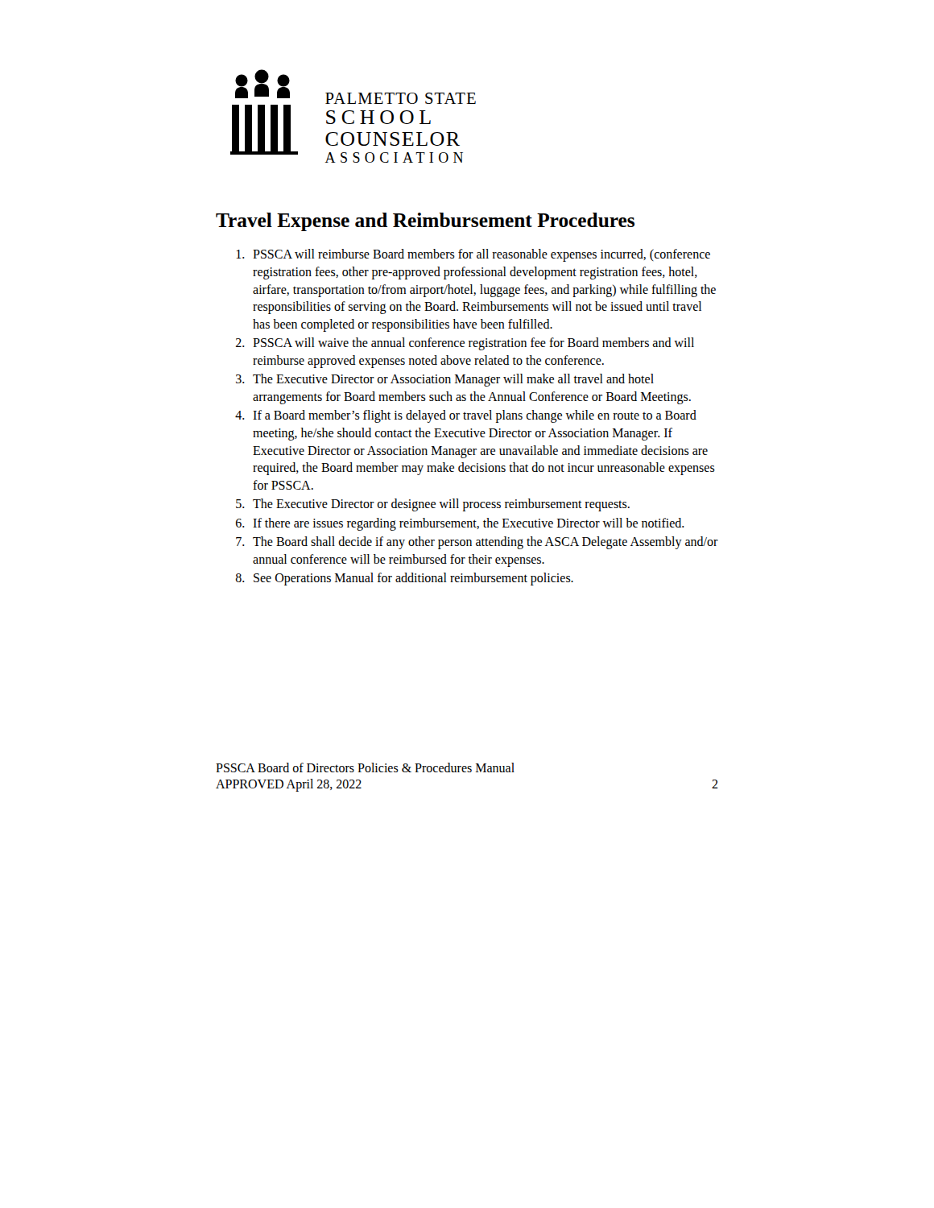PALMETTO STATE SCHOOL COUNSELOR ASSOCIATION
Travel Expense and Reimbursement Procedures
PSSCA will reimburse Board members for all reasonable expenses incurred, (conference registration fees, other pre-approved professional development registration fees, hotel, airfare, transportation to/from airport/hotel, luggage fees, and parking) while fulfilling the responsibilities of serving on the Board. Reimbursements will not be issued until travel has been completed or responsibilities have been fulfilled.
PSSCA will waive the annual conference registration fee for Board members and will reimburse approved expenses noted above related to the conference.
The Executive Director or Association Manager will make all travel and hotel arrangements for Board members such as the Annual Conference or Board Meetings.
If a Board member’s flight is delayed or travel plans change while en route to a Board meeting, he/she should contact the Executive Director or Association Manager. If Executive Director or Association Manager are unavailable and immediate decisions are required, the Board member may make decisions that do not incur unreasonable expenses for PSSCA.
The Executive Director or designee will process reimbursement requests.
If there are issues regarding reimbursement, the Executive Director will be notified.
The Board shall decide if any other person attending the ASCA Delegate Assembly and/or annual conference will be reimbursed for their expenses.
See Operations Manual for additional reimbursement policies.
PSSCA Board of Directors Policies & Procedures Manual APPROVED April 28, 2022 2